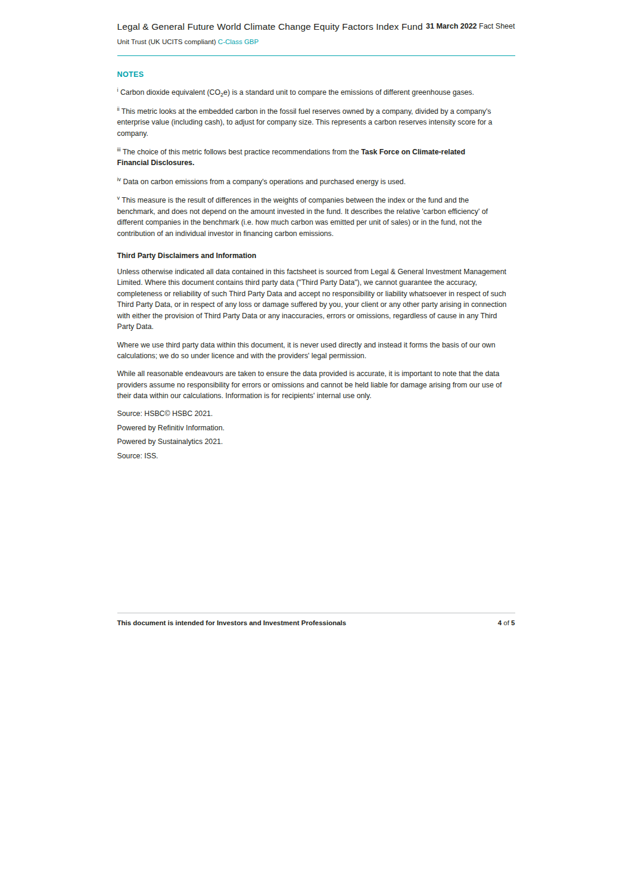Legal & General Future World Climate Change Equity Factors Index Fund
Unit Trust (UK UCITS compliant) C-Class GBP
31 March 2022 Fact Sheet
Notes
i Carbon dioxide equivalent (CO2e) is a standard unit to compare the emissions of different greenhouse gases.
ii This metric looks at the embedded carbon in the fossil fuel reserves owned by a company, divided by a company's enterprise value (including cash), to adjust for company size. This represents a carbon reserves intensity score for a company.
iii The choice of this metric follows best practice recommendations from the Task Force on Climate-related Financial Disclosures.
iv Data on carbon emissions from a company's operations and purchased energy is used.
v This measure is the result of differences in the weights of companies between the index or the fund and the benchmark, and does not depend on the amount invested in the fund. It describes the relative 'carbon efficiency' of different companies in the benchmark (i.e. how much carbon was emitted per unit of sales) or in the fund, not the contribution of an individual investor in financing carbon emissions.
Third Party Disclaimers and Information
Unless otherwise indicated all data contained in this factsheet is sourced from Legal & General Investment Management Limited. Where this document contains third party data ("Third Party Data"), we cannot guarantee the accuracy, completeness or reliability of such Third Party Data and accept no responsibility or liability whatsoever in respect of such Third Party Data, or in respect of any loss or damage suffered by you, your client or any other party arising in connection with either the provision of Third Party Data or any inaccuracies, errors or omissions, regardless of cause in any Third Party Data.
Where we use third party data within this document, it is never used directly and instead it forms the basis of our own calculations; we do so under licence and with the providers' legal permission.
While all reasonable endeavours are taken to ensure the data provided is accurate, it is important to note that the data providers assume no responsibility for errors or omissions and cannot be held liable for damage arising from our use of their data within our calculations. Information is for recipients' internal use only.
Source: HSBC© HSBC 2021.
Powered by Refinitiv Information.
Powered by Sustainalytics 2021.
Source: ISS.
This document is intended for Investors and Investment Professionals
4 of 5